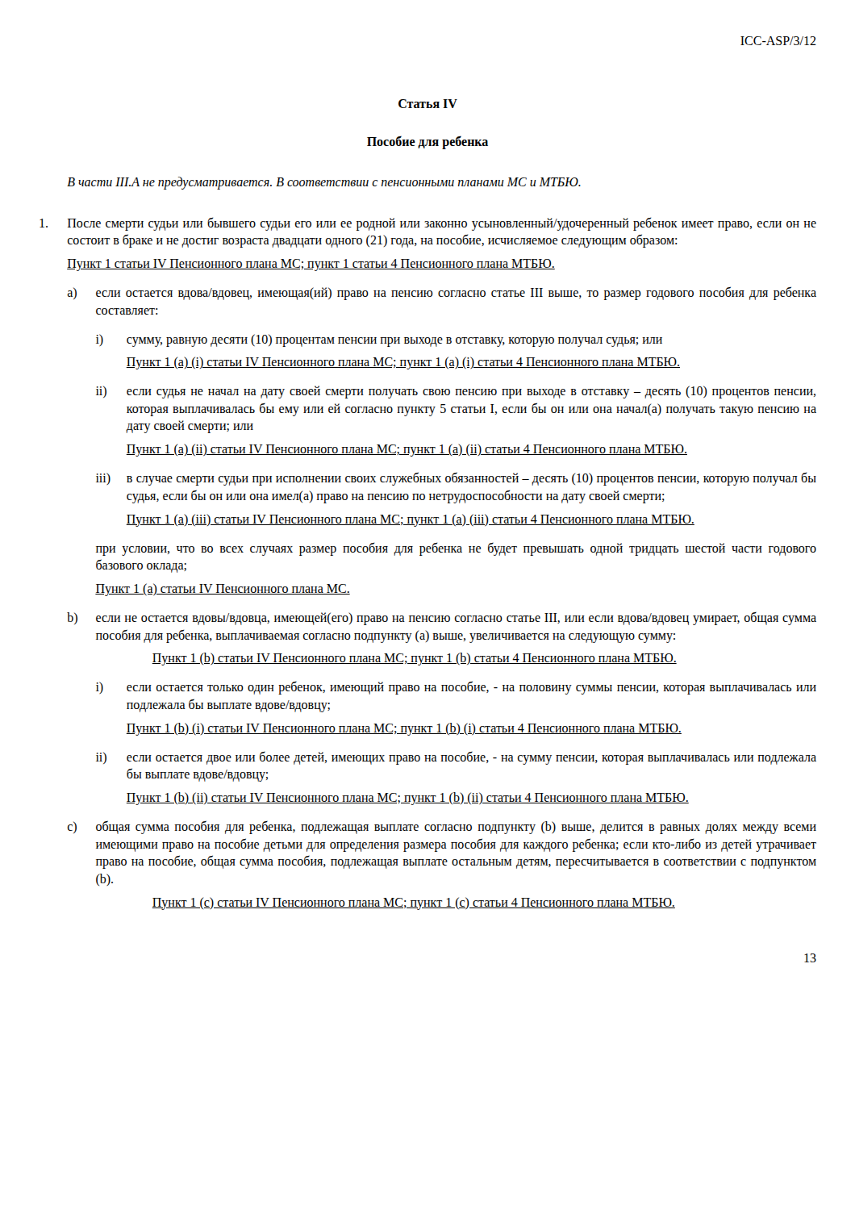ICC-ASP/3/12
Статья IV
Пособие для ребенка
В части III.A не предусматривается. В соответствии с пенсионными планами МС и МТБЮ.
1.
После смерти судьи или бывшего судьи его или ее родной или законно усыновленный/удочеренный ребенок имеет право, если он не состоит в браке и не достиг возраста двадцати одного (21) года, на пособие, исчисляемое следующим образом: Пункт 1 статьи IV Пенсионного плана МС; пункт 1 статьи 4 Пенсионного плана МТБЮ.
a)
если остается вдова/вдовец, имеющая(ий) право на пенсию согласно статье III выше, то размер годового пособия для ребенка составляет:
i)
сумму, равную десяти (10) процентам пенсии при выходе в отставку, которую получал судья; или Пункт 1 (a) (i) статьи IV Пенсионного плана МС; пункт 1 (a) (i) статьи 4 Пенсионного плана МТБЮ.
ii)
если судья не начал на дату своей смерти получать свою пенсию при выходе в отставку – десять (10) процентов пенсии, которая выплачивалась бы ему или ей согласно пункту 5 статьи I, если бы он или она начал(а) получать такую пенсию на дату своей смерти; или Пункт 1 (a) (ii) статьи IV Пенсионного плана МС; пункт 1 (a) (ii) статьи 4 Пенсионного плана МТБЮ.
iii)
в случае смерти судьи при исполнении своих служебных обязанностей – десять (10) процентов пенсии, которую получал бы судья, если бы он или она имел(а) право на пенсию по нетрудоспособности на дату своей смерти; Пункт 1 (a) (iii) статьи IV Пенсионного плана МС; пункт 1 (a) (iii) статьи 4 Пенсионного плана МТБЮ.
при условии, что во всех случаях размер пособия для ребенка не будет превышать одной тридцать шестой части годового базового оклада; Пункт 1 (a) статьи IV Пенсионного плана МС.
b)
если не остается вдовы/вдовца, имеющей(его) право на пенсию согласно статье III, или если вдова/вдовец умирает, общая сумма пособия для ребенка, выплачиваемая согласно подпункту (a) выше, увеличивается на следующую сумму: Пункт 1 (b) статьи IV Пенсионного плана МС; пункт 1 (b) статьи 4 Пенсионного плана МТБЮ.
i)
если остается только один ребенок, имеющий право на пособие, - на половину суммы пенсии, которая выплачивалась или подлежала бы выплате вдове/вдовцу; Пункт 1 (b) (i) статьи IV Пенсионного плана МС; пункт 1 (b) (i) статьи 4 Пенсионного плана МТБЮ.
ii)
если остается двое или более детей, имеющих право на пособие, - на сумму пенсии, которая выплачивалась или подлежала бы выплате вдове/вдовцу; Пункт 1 (b) (ii) статьи IV Пенсионного плана МС; пункт 1 (b) (ii) статьи 4 Пенсионного плана МТБЮ.
c)
общая сумма пособия для ребенка, подлежащая выплате согласно подпункту (b) выше, делится в равных долях между всеми имеющими право на пособие детьми для определения размера пособия для каждого ребенка; если кто-либо из детей утрачивает право на пособие, общая сумма пособия, подлежащая выплате остальным детям, пересчитывается в соответствии с подпунктом (b). Пункт 1 (c) статьи IV Пенсионного плана МС; пункт 1 (c) статьи 4 Пенсионного плана МТБЮ.
13